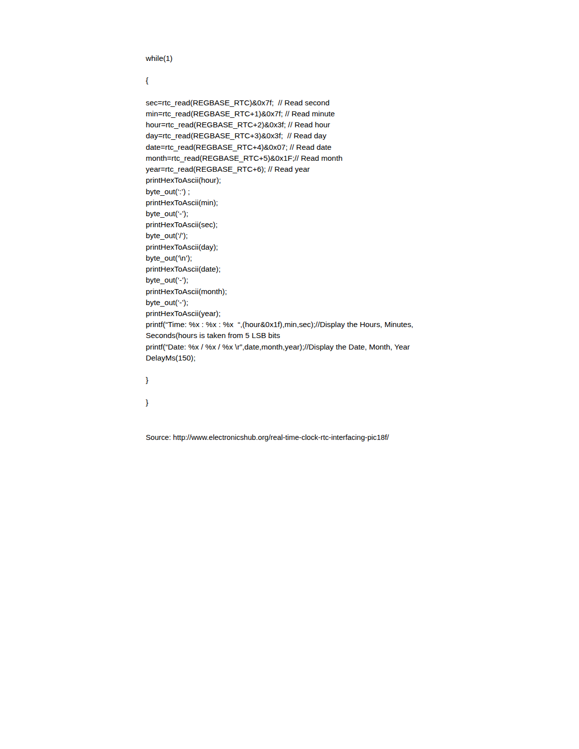while(1)
{
sec=rtc_read(REGBASE_RTC)&0x7f; // Read second min=rtc_read(REGBASE_RTC+1)&0x7f; // Read minute hour=rtc_read(REGBASE_RTC+2)&0x3f; // Read hour day=rtc_read(REGBASE_RTC+3)&0x3f; // Read day date=rtc_read(REGBASE_RTC+4)&0x07; // Read date month=rtc_read(REGBASE_RTC+5)&0x1F;// Read month year=rtc_read(REGBASE_RTC+6); // Read year printHexToAscii(hour); byte_out(‘:’) ; printHexToAscii(min); byte_out(‘-’); printHexToAscii(sec); byte_out(‘/’); printHexToAscii(day); byte_out(‘\n’); printHexToAscii(date); byte_out(‘-’); printHexToAscii(month); byte_out(‘-’); printHexToAscii(year); printf(“Time: %x : %x : %x “,(hour&0x1f),min,sec);//Display the Hours, Minutes, Seconds(hours is taken from 5 LSB bits printf(“Date: %x / %x / %x \r”,date,month,year);//Display the Date, Month, Year DelayMs(150);
}
}
Source: http://www.electronicshub.org/real-time-clock-rtc-interfacing-pic18f/